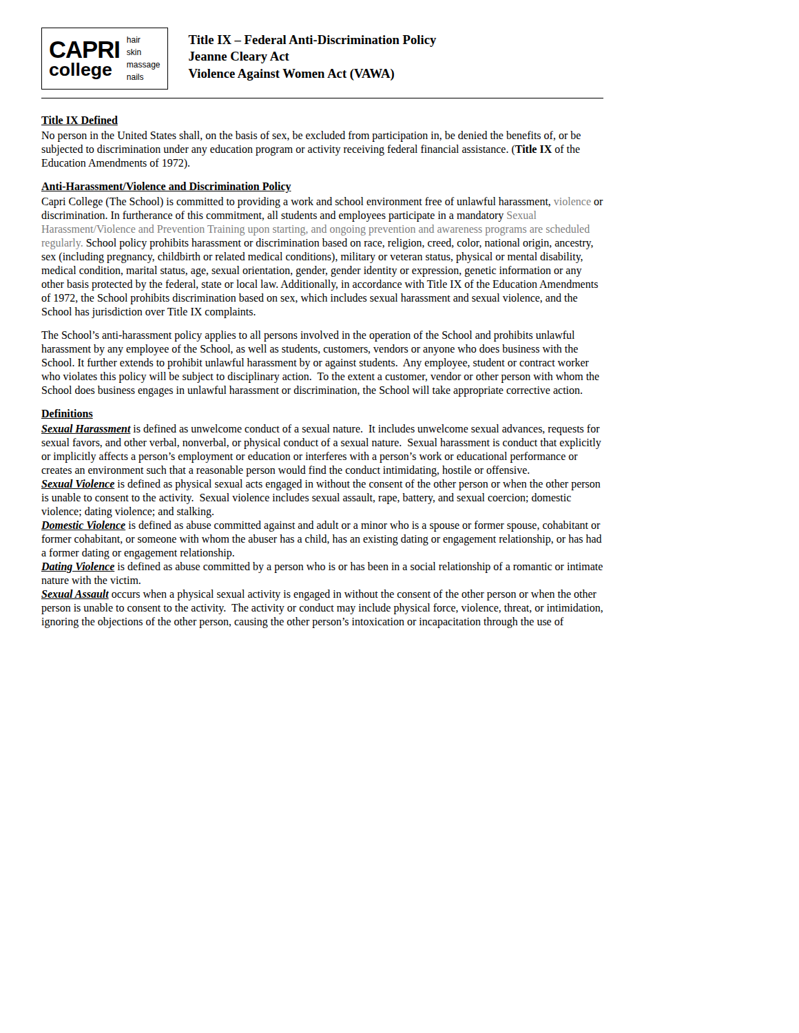CAPRI college
hair
skin
massage
nails
Title IX – Federal Anti-Discrimination Policy
Jeanne Cleary Act
Violence Against Women Act (VAWA)
Title IX Defined
No person in the United States shall, on the basis of sex, be excluded from participation in, be denied the benefits of, or be subjected to discrimination under any education program or activity receiving federal financial assistance. (Title IX of the Education Amendments of 1972).
Anti-Harassment/Violence and Discrimination Policy
Capri College (The School) is committed to providing a work and school environment free of unlawful harassment, violence or discrimination. In furtherance of this commitment, all students and employees participate in a mandatory Sexual Harassment/Violence and Prevention Training upon starting, and ongoing prevention and awareness programs are scheduled regularly. School policy prohibits harassment or discrimination based on race, religion, creed, color, national origin, ancestry, sex (including pregnancy, childbirth or related medical conditions), military or veteran status, physical or mental disability, medical condition, marital status, age, sexual orientation, gender, gender identity or expression, genetic information or any other basis protected by the federal, state or local law. Additionally, in accordance with Title IX of the Education Amendments of 1972, the School prohibits discrimination based on sex, which includes sexual harassment and sexual violence, and the School has jurisdiction over Title IX complaints.
The School’s anti-harassment policy applies to all persons involved in the operation of the School and prohibits unlawful harassment by any employee of the School, as well as students, customers, vendors or anyone who does business with the School. It further extends to prohibit unlawful harassment by or against students. Any employee, student or contract worker who violates this policy will be subject to disciplinary action. To the extent a customer, vendor or other person with whom the School does business engages in unlawful harassment or discrimination, the School will take appropriate corrective action.
Definitions
Sexual Harassment is defined as unwelcome conduct of a sexual nature. It includes unwelcome sexual advances, requests for sexual favors, and other verbal, nonverbal, or physical conduct of a sexual nature. Sexual harassment is conduct that explicitly or implicitly affects a person’s employment or education or interferes with a person’s work or educational performance or creates an environment such that a reasonable person would find the conduct intimidating, hostile or offensive.
Sexual Violence is defined as physical sexual acts engaged in without the consent of the other person or when the other person is unable to consent to the activity. Sexual violence includes sexual assault, rape, battery, and sexual coercion; domestic violence; dating violence; and stalking.
Domestic Violence is defined as abuse committed against and adult or a minor who is a spouse or former spouse, cohabitant or former cohabitant, or someone with whom the abuser has a child, has an existing dating or engagement relationship, or has had a former dating or engagement relationship.
Dating Violence is defined as abuse committed by a person who is or has been in a social relationship of a romantic or intimate nature with the victim.
Sexual Assault occurs when a physical sexual activity is engaged in without the consent of the other person or when the other person is unable to consent to the activity. The activity or conduct may include physical force, violence, threat, or intimidation, ignoring the objections of the other person, causing the other person’s intoxication or incapacitation through the use of